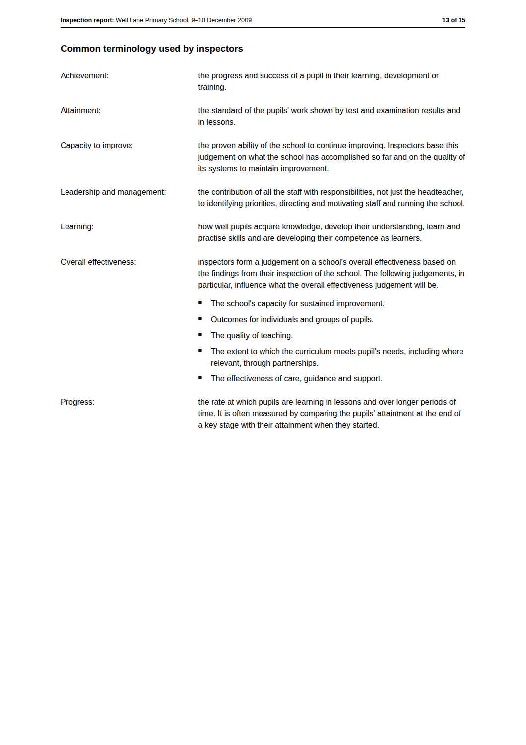Inspection report: Well Lane Primary School, 9–10 December 2009
13 of 15
Common terminology used by inspectors
Achievement:
the progress and success of a pupil in their learning, development or training.
Attainment:
the standard of the pupils' work shown by test and examination results and in lessons.
Capacity to improve:
the proven ability of the school to continue improving. Inspectors base this judgement on what the school has accomplished so far and on the quality of its systems to maintain improvement.
Leadership and management:
the contribution of all the staff with responsibilities, not just the headteacher, to identifying priorities, directing and motivating staff and running the school.
Learning:
how well pupils acquire knowledge, develop their understanding, learn and practise skills and are developing their competence as learners.
Overall effectiveness:
inspectors form a judgement on a school's overall effectiveness based on the findings from their inspection of the school. The following judgements, in particular, influence what the overall effectiveness judgement will be.
The school's capacity for sustained improvement.
Outcomes for individuals and groups of pupils.
The quality of teaching.
The extent to which the curriculum meets pupil's needs, including where relevant, through partnerships.
The effectiveness of care, guidance and support.
Progress:
the rate at which pupils are learning in lessons and over longer periods of time. It is often measured by comparing the pupils' attainment at the end of a key stage with their attainment when they started.